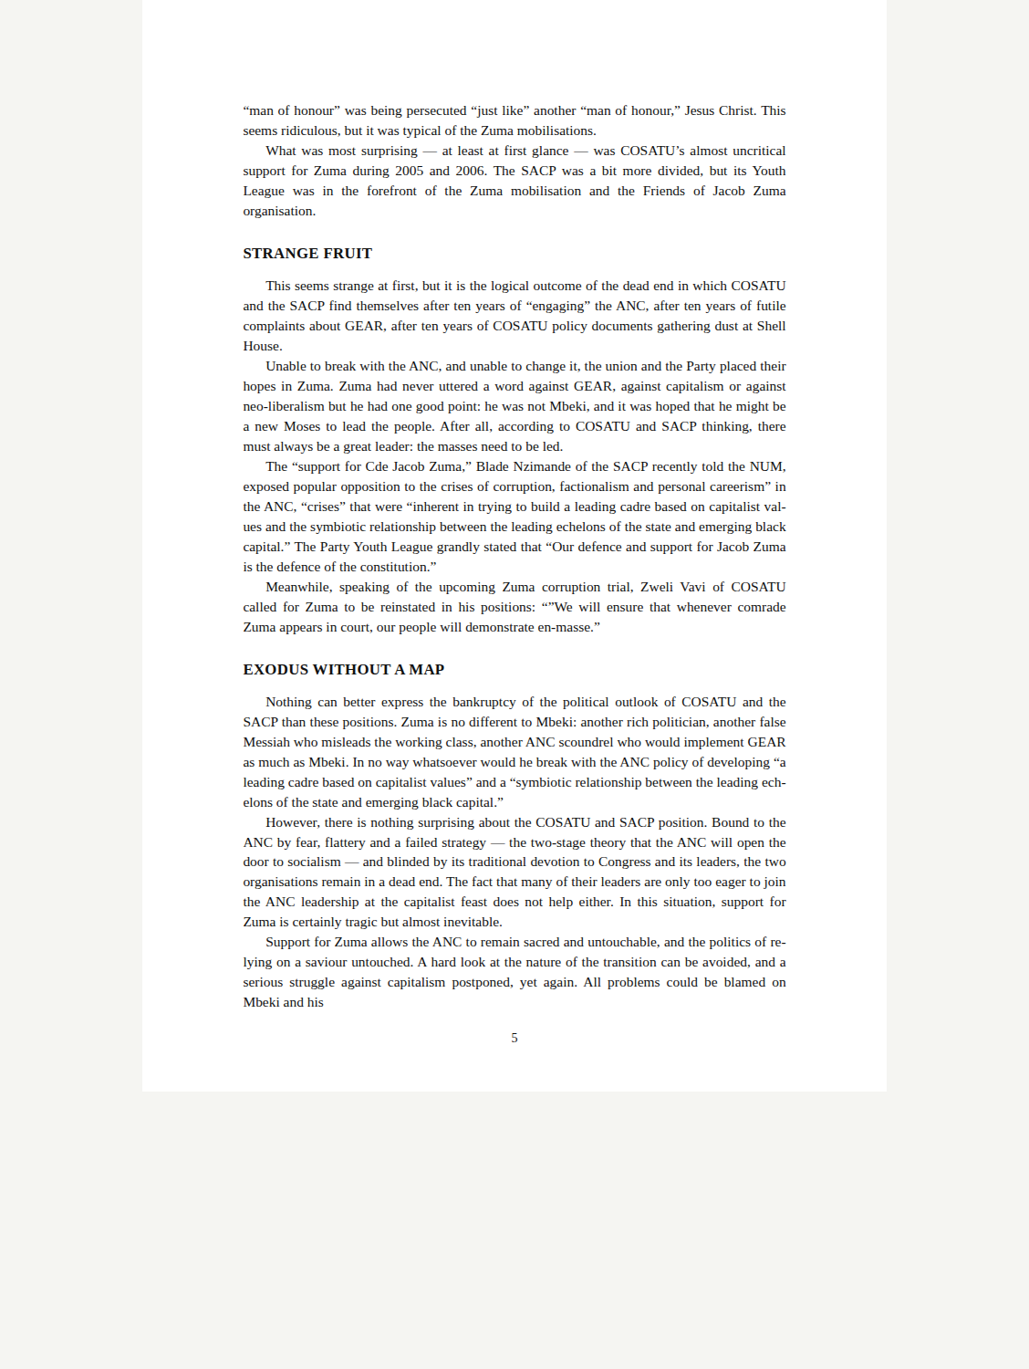“man of honour” was being persecuted “just like” another “man of honour,” Jesus Christ. This seems ridiculous, but it was typical of the Zuma mobilisations.
What was most surprising — at least at first glance — was COSATU’s almost uncritical support for Zuma during 2005 and 2006. The SACP was a bit more divided, but its Youth League was in the forefront of the Zuma mobilisation and the Friends of Jacob Zuma organisation.
STRANGE FRUIT
This seems strange at first, but it is the logical outcome of the dead end in which COSATU and the SACP find themselves after ten years of “engaging” the ANC, after ten years of futile complaints about GEAR, after ten years of COSATU policy documents gathering dust at Shell House.
Unable to break with the ANC, and unable to change it, the union and the Party placed their hopes in Zuma. Zuma had never uttered a word against GEAR, against capitalism or against neo-liberalism but he had one good point: he was not Mbeki, and it was hoped that he might be a new Moses to lead the people. After all, according to COSATU and SACP thinking, there must always be a great leader: the masses need to be led.
The “support for Cde Jacob Zuma,” Blade Nzimande of the SACP recently told the NUM, exposed popular opposition to the crises of corruption, factionalism and personal careerism” in the ANC, “crises” that were “inherent in trying to build a leading cadre based on capitalist values and the symbiotic relationship between the leading echelons of the state and emerging black capital.” The Party Youth League grandly stated that “Our defence and support for Jacob Zuma is the defence of the constitution.”
Meanwhile, speaking of the upcoming Zuma corruption trial, Zweli Vavi of COSATU called for Zuma to be reinstated in his positions: “”We will ensure that whenever comrade Zuma appears in court, our people will demonstrate en-masse.”
EXODUS WITHOUT A MAP
Nothing can better express the bankruptcy of the political outlook of COSATU and the SACP than these positions. Zuma is no different to Mbeki: another rich politician, another false Messiah who misleads the working class, another ANC scoundrel who would implement GEAR as much as Mbeki. In no way whatsoever would he break with the ANC policy of developing “a leading cadre based on capitalist values” and a “symbiotic relationship between the leading echelons of the state and emerging black capital.”
However, there is nothing surprising about the COSATU and SACP position. Bound to the ANC by fear, flattery and a failed strategy — the two-stage theory that the ANC will open the door to socialism — and blinded by its traditional devotion to Congress and its leaders, the two organisations remain in a dead end. The fact that many of their leaders are only too eager to join the ANC leadership at the capitalist feast does not help either. In this situation, support for Zuma is certainly tragic but almost inevitable.
Support for Zuma allows the ANC to remain sacred and untouchable, and the politics of relying on a saviour untouched. A hard look at the nature of the transition can be avoided, and a serious struggle against capitalism postponed, yet again. All problems could be blamed on Mbeki and his
5